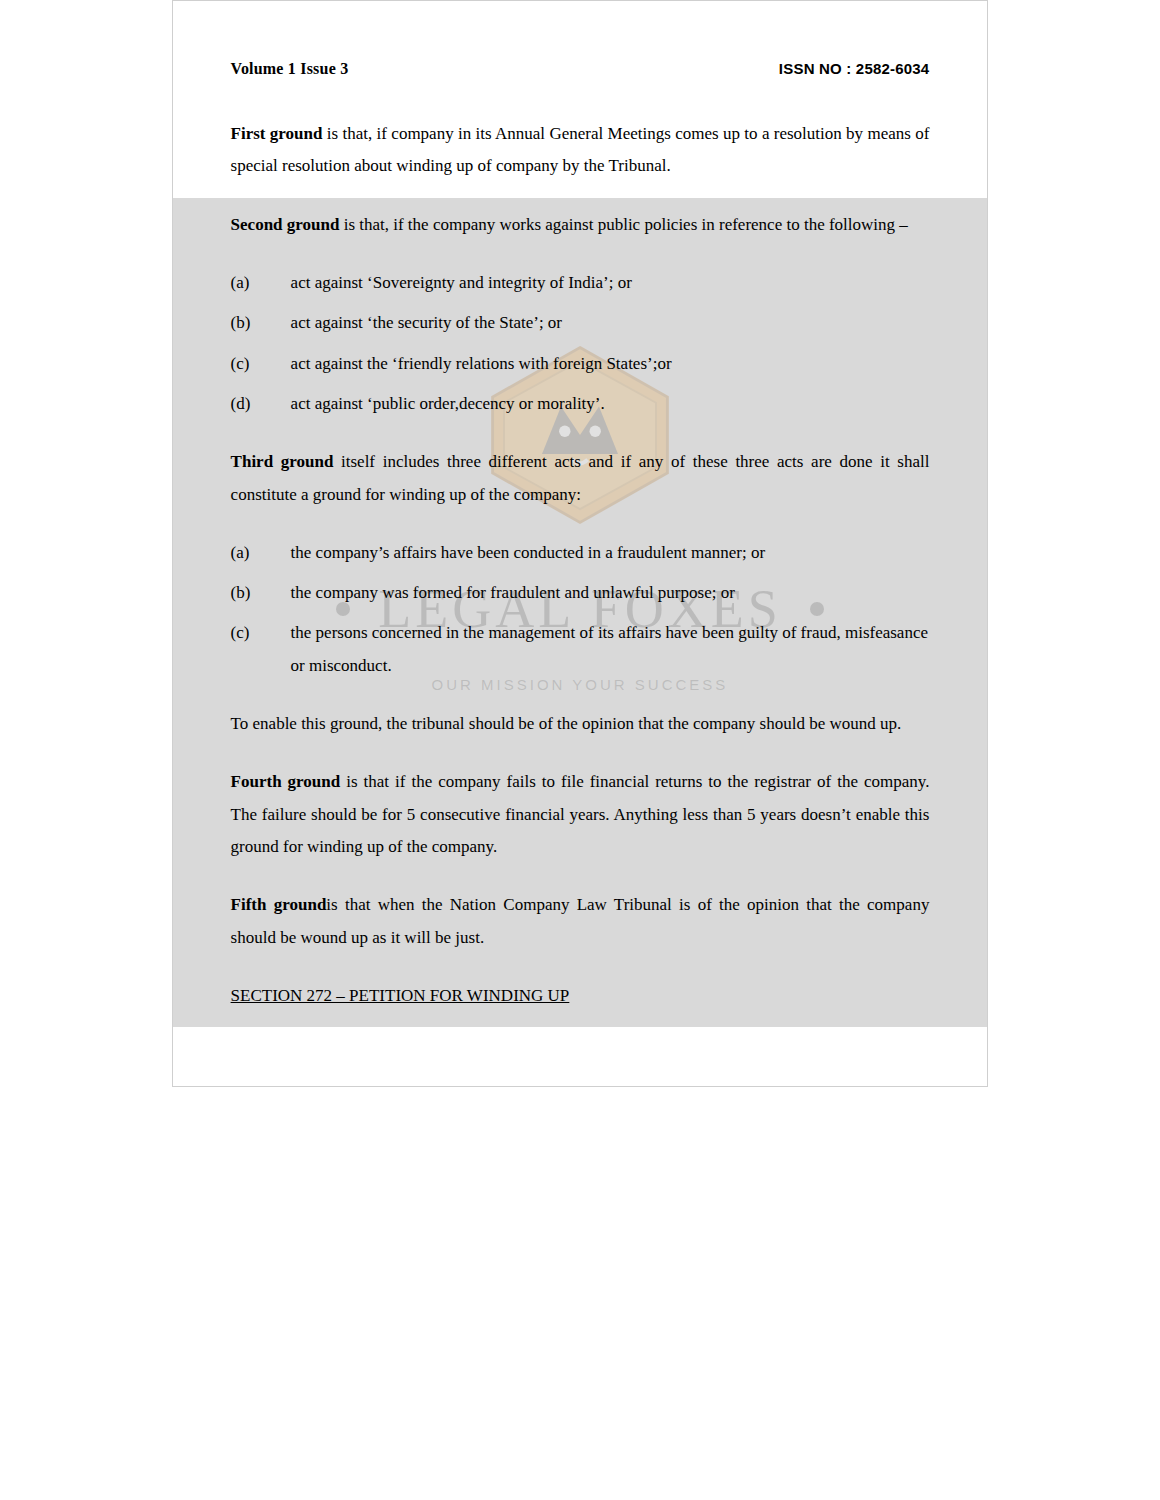Volume 1 Issue 3
ISSN NO : 2582-6034
LEGAL FOXES
OUR MISSION YOUR SUCCESS
First ground is that, if company in its Annual General Meetings comes up to a resolution by means of special resolution about winding up of company by the Tribunal.
Second ground is that, if the company works against public policies in reference to the following –
(a) act against ‘Sovereignty and integrity of India’; or
(b) act against ‘the security of the State’; or
(c) act against the ‘friendly relations with foreign States’;or
(d) act against ‘public order,decency or morality’.
Third ground itself includes three different acts and if any of these three acts are done it shall constitute a ground for winding up of the company:
(a) the company’s affairs have been conducted in a fraudulent manner; or
(b) the company was formed for fraudulent and unlawful purpose; or
(c) the persons concerned in the management of its affairs have been guilty of fraud, misfeasance or misconduct.
To enable this ground, the tribunal should be of the opinion that the company should be wound up.
Fourth ground is that if the company fails to file financial returns to the registrar of the company. The failure should be for 5 consecutive financial years. Anything less than 5 years doesn’t enable this ground for winding up of the company.
Fifth groundis that when the Nation Company Law Tribunal is of the opinion that the company should be wound up as it will be just.
SECTION 272 – PETITION FOR WINDING UP